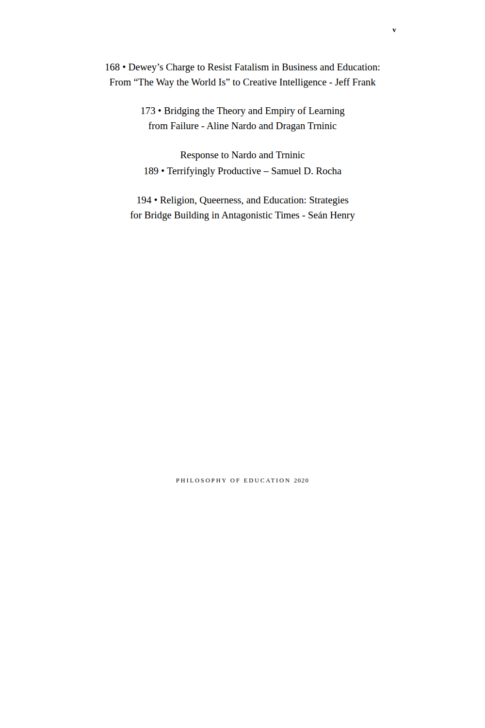v
168 • Dewey’s Charge to Resist Fatalism in Business and Education: From “The Way the World Is” to Creative Intelligence - Jeff Frank
173 • Bridging the Theory and Empiry of Learning from Failure - Aline Nardo and Dragan Trninic
Response to Nardo and Trninic
189 • Terrifyingly Productive – Samuel D. Rocha
194 • Religion, Queerness, and Education: Strategies for Bridge Building in Antagonistic Times - Seán Henry
Philosophy of Education 2020